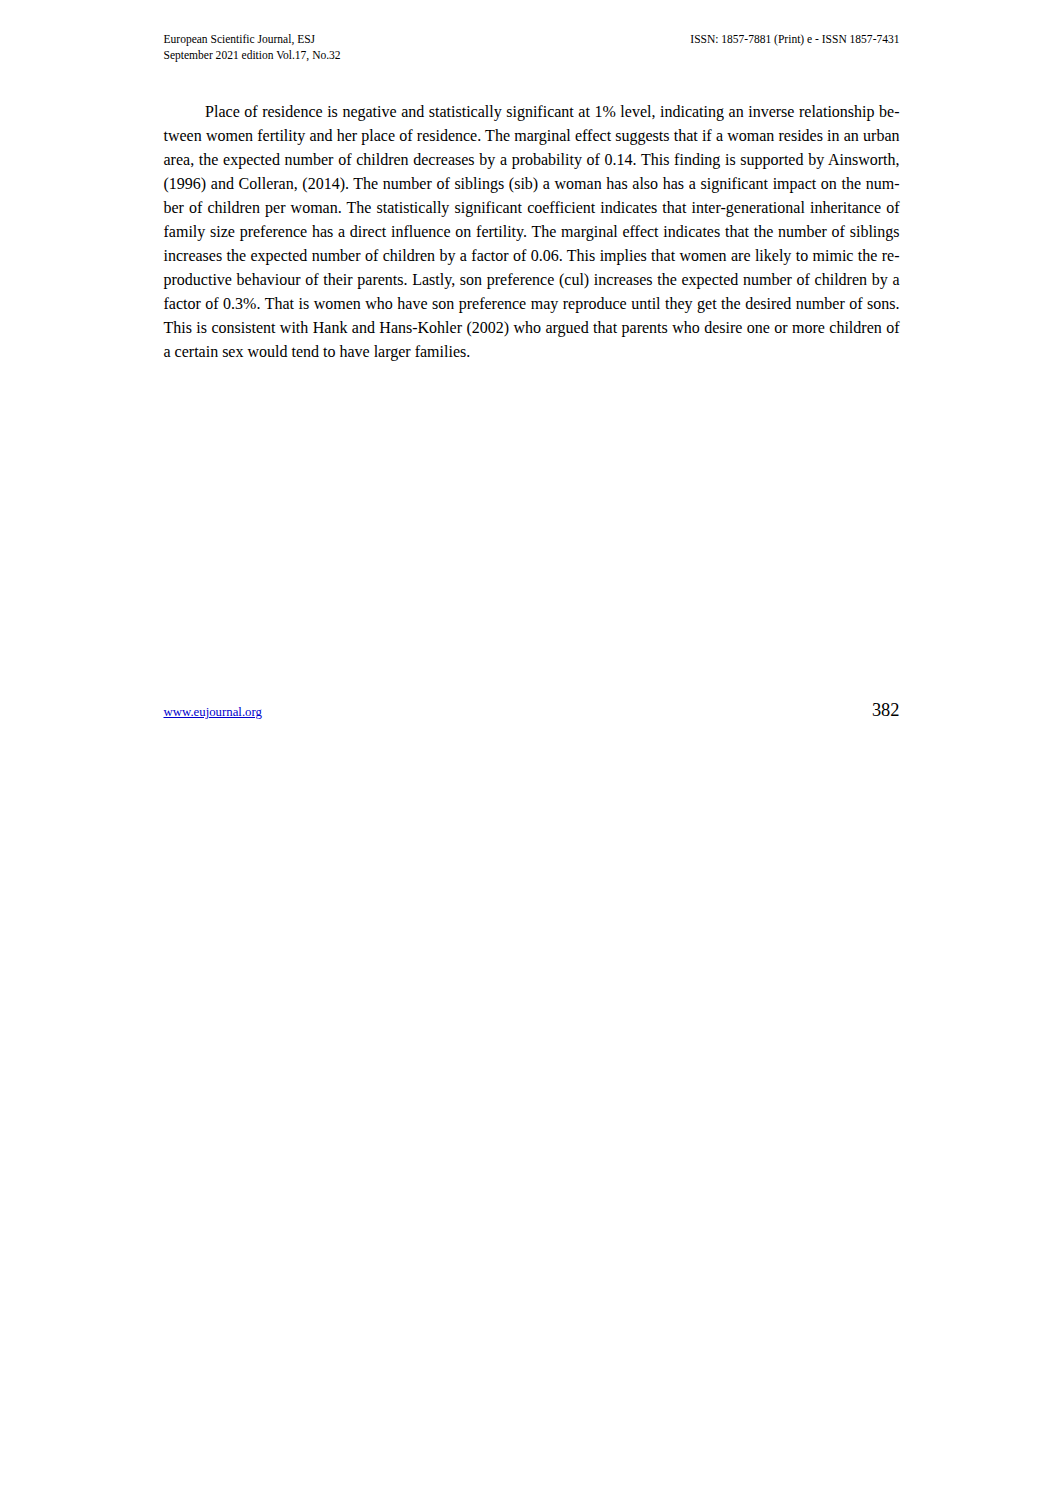European Scientific Journal, ESJ
September 2021 edition Vol.17, No.32
ISSN: 1857-7881 (Print) e - ISSN 1857-7431
Place of residence is negative and statistically significant at 1% level, indicating an inverse relationship between women fertility and her place of residence. The marginal effect suggests that if a woman resides in an urban area, the expected number of children decreases by a probability of 0.14. This finding is supported by Ainsworth, (1996) and Colleran, (2014). The number of siblings (sib) a woman has also has a significant impact on the number of children per woman. The statistically significant coefficient indicates that inter-generational inheritance of family size preference has a direct influence on fertility. The marginal effect indicates that the number of siblings increases the expected number of children by a factor of 0.06. This implies that women are likely to mimic the reproductive behaviour of their parents. Lastly, son preference (cul) increases the expected number of children by a factor of 0.3%. That is women who have son preference may reproduce until they get the desired number of sons. This is consistent with Hank and Hans-Kohler (2002) who argued that parents who desire one or more children of a certain sex would tend to have larger families.
www.eujournal.org 382